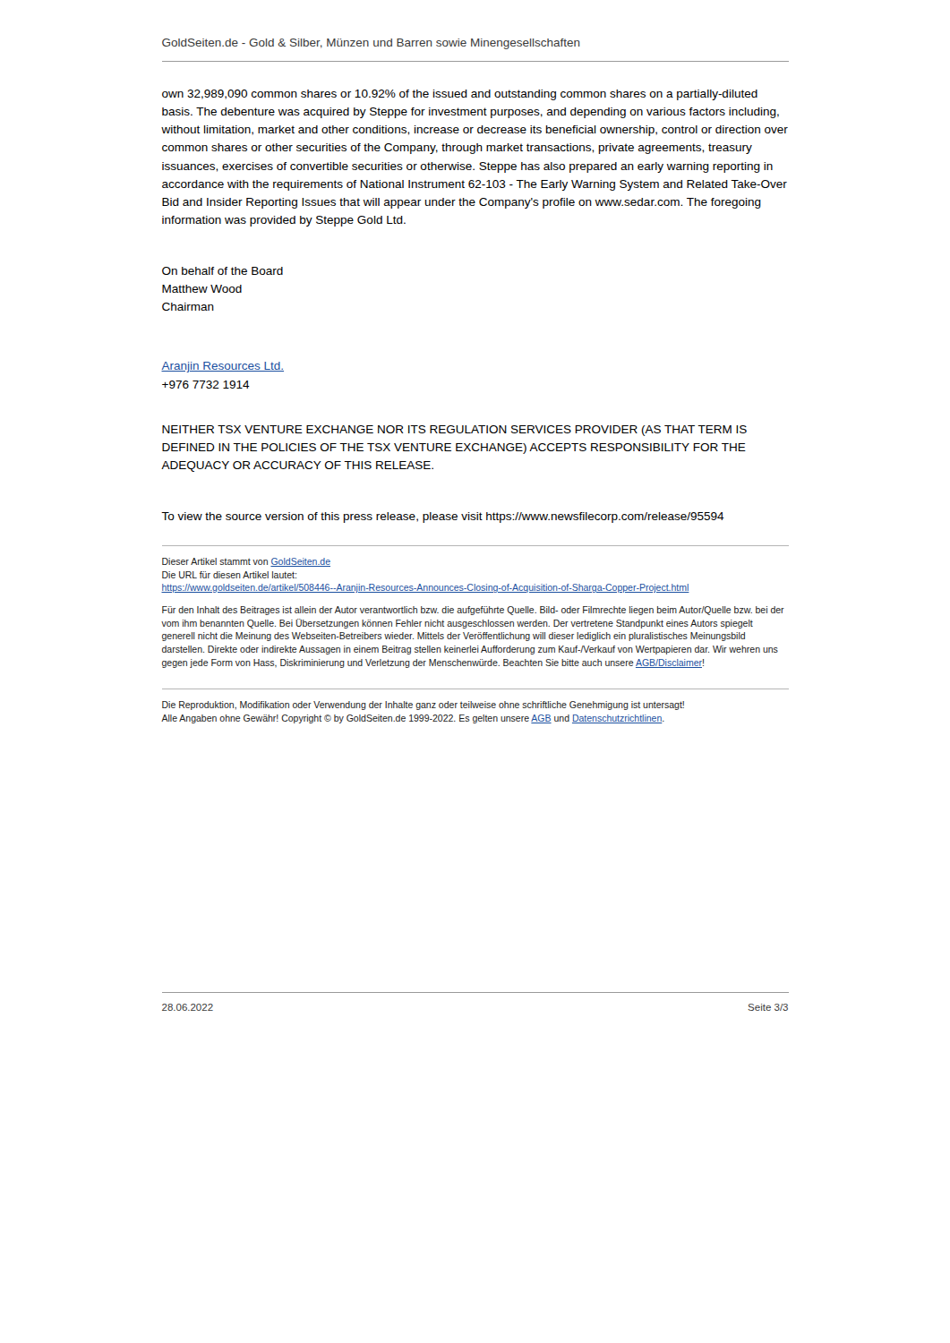GoldSeiten.de - Gold & Silber, Münzen und Barren sowie Minengesellschaften
own 32,989,090 common shares or 10.92% of the issued and outstanding common shares on a partially-diluted basis. The debenture was acquired by Steppe for investment purposes, and depending on various factors including, without limitation, market and other conditions, increase or decrease its beneficial ownership, control or direction over common shares or other securities of the Company, through market transactions, private agreements, treasury issuances, exercises of convertible securities or otherwise. Steppe has also prepared an early warning reporting in accordance with the requirements of National Instrument 62-103 - The Early Warning System and Related Take-Over Bid and Insider Reporting Issues that will appear under the Company's profile on www.sedar.com. The foregoing information was provided by Steppe Gold Ltd.
On behalf of the Board
Matthew Wood
Chairman
Aranjin Resources Ltd.
+976 7732 1914
NEITHER TSX VENTURE EXCHANGE NOR ITS REGULATION SERVICES PROVIDER (AS THAT TERM IS DEFINED IN THE POLICIES OF THE TSX VENTURE EXCHANGE) ACCEPTS RESPONSIBILITY FOR THE ADEQUACY OR ACCURACY OF THIS RELEASE.
To view the source version of this press release, please visit https://www.newsfilecorp.com/release/95594
Dieser Artikel stammt von GoldSeiten.de
Die URL für diesen Artikel lautet:
https://www.goldseiten.de/artikel/508446--Aranjin-Resources-Announces-Closing-of-Acquisition-of-Sharga-Copper-Project.html
Für den Inhalt des Beitrages ist allein der Autor verantwortlich bzw. die aufgeführte Quelle. Bild- oder Filmrechte liegen beim Autor/Quelle bzw. bei der vom ihm benannten Quelle. Bei Übersetzungen können Fehler nicht ausgeschlossen werden. Der vertretene Standpunkt eines Autors spiegelt generell nicht die Meinung des Webseiten-Betreibers wieder. Mittels der Veröffentlichung will dieser lediglich ein pluralistisches Meinungsbild darstellen. Direkte oder indirekte Aussagen in einem Beitrag stellen keinerlei Aufforderung zum Kauf-/Verkauf von Wertpapieren dar. Wir wehren uns gegen jede Form von Hass, Diskriminierung und Verletzung der Menschenwürde. Beachten Sie bitte auch unsere AGB/Disclaimer!
Die Reproduktion, Modifikation oder Verwendung der Inhalte ganz oder teilweise ohne schriftliche Genehmigung ist untersagt!
Alle Angaben ohne Gewähr! Copyright © by GoldSeiten.de 1999-2022. Es gelten unsere AGB und Datenschutzrichtlinen.
28.06.2022 Seite 3/3